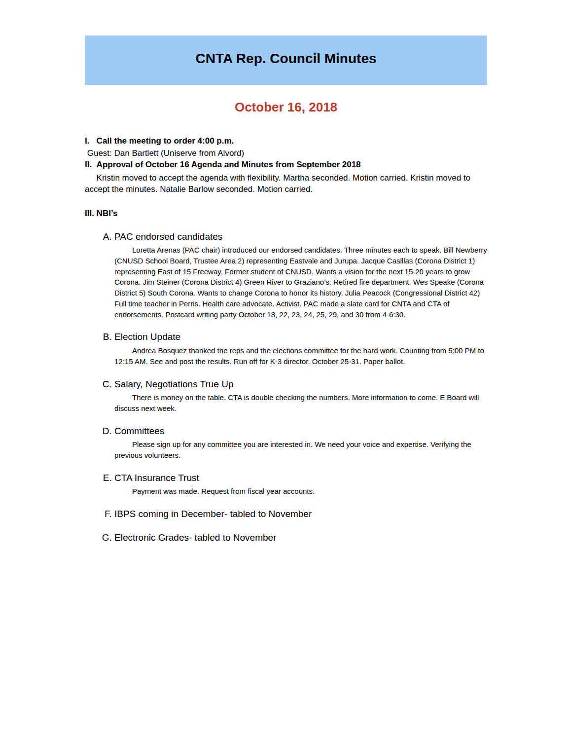CNTA Rep. Council Minutes
October 16, 2018
I. Call the meeting to order 4:00 p.m.
Guest: Dan Bartlett (Uniserve from Alvord)
II. Approval of October 16 Agenda and Minutes from September 2018
Kristin moved to accept the agenda with flexibility. Martha seconded. Motion carried. Kristin moved to accept the minutes. Natalie Barlow seconded. Motion carried.
III. NBI’s
PAC endorsed candidates
Loretta Arenas (PAC chair) introduced our endorsed candidates. Three minutes each to speak. Bill Newberry (CNUSD School Board, Trustee Area 2) representing Eastvale and Jurupa. Jacque Casillas (Corona District 1) representing East of 15 Freeway. Former student of CNUSD. Wants a vision for the next 15-20 years to grow Corona. Jim Steiner (Corona District 4) Green River to Graziano’s. Retired fire department. Wes Speake (Corona District 5) South Corona. Wants to change Corona to honor its history. Julia Peacock (Congressional District 42) Full time teacher in Perris. Health care advocate. Activist. PAC made a slate card for CNTA and CTA of endorsements. Postcard writing party October 18, 22, 23, 24, 25, 29, and 30 from 4-6:30.
Election Update
Andrea Bosquez thanked the reps and the elections committee for the hard work. Counting from 5:00 PM to 12:15 AM. See and post the results. Run off for K-3 director. October 25-31. Paper ballot.
Salary, Negotiations True Up
There is money on the table. CTA is double checking the numbers. More information to come. E Board will discuss next week.
Committees
Please sign up for any committee you are interested in. We need your voice and expertise. Verifying the previous volunteers.
CTA Insurance Trust
Payment was made. Request from fiscal year accounts.
IBPS coming in December- tabled to November
Electronic Grades- tabled to November